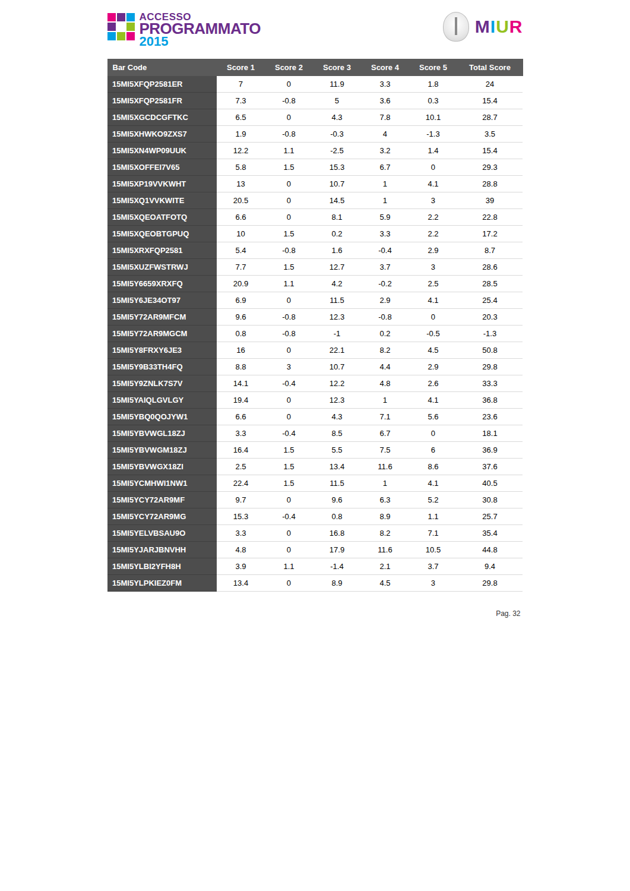ACCESSO PROGRAMMATO 2015
MIUR
| Bar Code | Score 1 | Score 2 | Score 3 | Score 4 | Score 5 | Total Score |
| --- | --- | --- | --- | --- | --- | --- |
| 15MI5XFQP2581ER | 7 | 0 | 11.9 | 3.3 | 1.8 | 24 |
| 15MI5XFQP2581FR | 7.3 | -0.8 | 5 | 3.6 | 0.3 | 15.4 |
| 15MI5XGCDCGFTKC | 6.5 | 0 | 4.3 | 7.8 | 10.1 | 28.7 |
| 15MI5XHWKO9ZXS7 | 1.9 | -0.8 | -0.3 | 4 | -1.3 | 3.5 |
| 15MI5XN4WP09UUK | 12.2 | 1.1 | -2.5 | 3.2 | 1.4 | 15.4 |
| 15MI5XOFFEI7V65 | 5.8 | 1.5 | 15.3 | 6.7 | 0 | 29.3 |
| 15MI5XP19VVKWHT | 13 | 0 | 10.7 | 1 | 4.1 | 28.8 |
| 15MI5XQ1VVKWITE | 20.5 | 0 | 14.5 | 1 | 3 | 39 |
| 15MI5XQEOATFOTQ | 6.6 | 0 | 8.1 | 5.9 | 2.2 | 22.8 |
| 15MI5XQEOBTGPUQ | 10 | 1.5 | 0.2 | 3.3 | 2.2 | 17.2 |
| 15MI5XRXFQP2581 | 5.4 | -0.8 | 1.6 | -0.4 | 2.9 | 8.7 |
| 15MI5XUZFWSTRWJ | 7.7 | 1.5 | 12.7 | 3.7 | 3 | 28.6 |
| 15MI5Y6659XRXFQ | 20.9 | 1.1 | 4.2 | -0.2 | 2.5 | 28.5 |
| 15MI5Y6JE34OT97 | 6.9 | 0 | 11.5 | 2.9 | 4.1 | 25.4 |
| 15MI5Y72AR9MFCM | 9.6 | -0.8 | 12.3 | -0.8 | 0 | 20.3 |
| 15MI5Y72AR9MGCM | 0.8 | -0.8 | -1 | 0.2 | -0.5 | -1.3 |
| 15MI5Y8FRXY6JE3 | 16 | 0 | 22.1 | 8.2 | 4.5 | 50.8 |
| 15MI5Y9B33TH4FQ | 8.8 | 3 | 10.7 | 4.4 | 2.9 | 29.8 |
| 15MI5Y9ZNLK7S7V | 14.1 | -0.4 | 12.2 | 4.8 | 2.6 | 33.3 |
| 15MI5YAIQLGVLGY | 19.4 | 0 | 12.3 | 1 | 4.1 | 36.8 |
| 15MI5YBQ0QOJYW1 | 6.6 | 0 | 4.3 | 7.1 | 5.6 | 23.6 |
| 15MI5YBVWGL18ZJ | 3.3 | -0.4 | 8.5 | 6.7 | 0 | 18.1 |
| 15MI5YBVWGM18ZJ | 16.4 | 1.5 | 5.5 | 7.5 | 6 | 36.9 |
| 15MI5YBVWGX18ZI | 2.5 | 1.5 | 13.4 | 11.6 | 8.6 | 37.6 |
| 15MI5YCMHWI1NW1 | 22.4 | 1.5 | 11.5 | 1 | 4.1 | 40.5 |
| 15MI5YCY72AR9MF | 9.7 | 0 | 9.6 | 6.3 | 5.2 | 30.8 |
| 15MI5YCY72AR9MG | 15.3 | -0.4 | 0.8 | 8.9 | 1.1 | 25.7 |
| 15MI5YELVBSAU9O | 3.3 | 0 | 16.8 | 8.2 | 7.1 | 35.4 |
| 15MI5YJARJBNVHH | 4.8 | 0 | 17.9 | 11.6 | 10.5 | 44.8 |
| 15MI5YLBI2YFH8H | 3.9 | 1.1 | -1.4 | 2.1 | 3.7 | 9.4 |
| 15MI5YLPKIEZ0FM | 13.4 | 0 | 8.9 | 4.5 | 3 | 29.8 |
Pag. 32